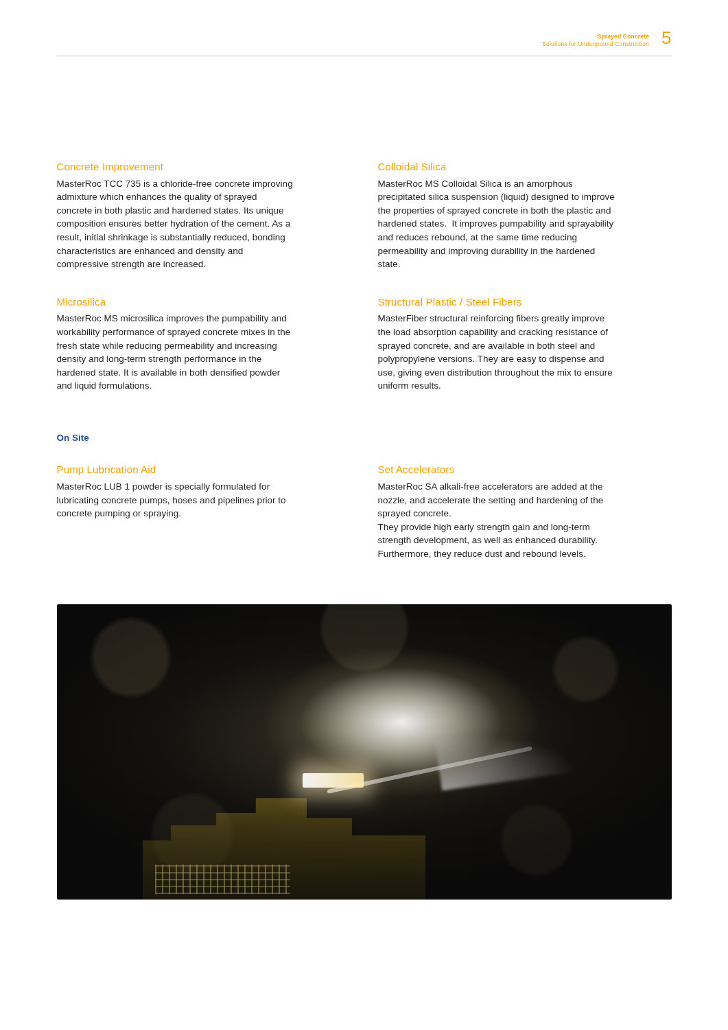Sprayed Concrete
Solutions for Underground Construction
5
Concrete Improvement
MasterRoc TCC 735 is a chloride-free concrete improving admixture which enhances the quality of sprayed concrete in both plastic and hardened states. Its unique composition ensures better hydration of the cement. As a result, initial shrinkage is substantially reduced, bonding characteristics are enhanced and density and compressive strength are increased.
Microsilica
MasterRoc MS microsilica improves the pumpability and workability performance of sprayed concrete mixes in the fresh state while reducing permeability and increasing density and long-term strength performance in the hardened state. It is available in both densified powder and liquid formulations.
Colloidal Silica
MasterRoc MS Colloidal Silica is an amorphous precipitated silica suspension (liquid) designed to improve the properties of sprayed concrete in both the plastic and hardened states. It improves pumpability and sprayability and reduces rebound, at the same time reducing permeability and improving durability in the hardened state.
Structural Plastic / Steel Fibers
MasterFiber structural reinforcing fibers greatly improve the load absorption capability and cracking resistance of sprayed concrete, and are available in both steel and polypropylene versions. They are easy to dispense and use, giving even distribution throughout the mix to ensure uniform results.
On Site
Pump Lubrication Aid
MasterRoc LUB 1 powder is specially formulated for lubricating concrete pumps, hoses and pipelines prior to concrete pumping or spraying.
Set Accelerators
MasterRoc SA alkali-free accelerators are added at the nozzle, and accelerate the setting and hardening of the sprayed concrete.
They provide high early strength gain and long-term strength development, as well as enhanced durability. Furthermore, they reduce dust and rebound levels.